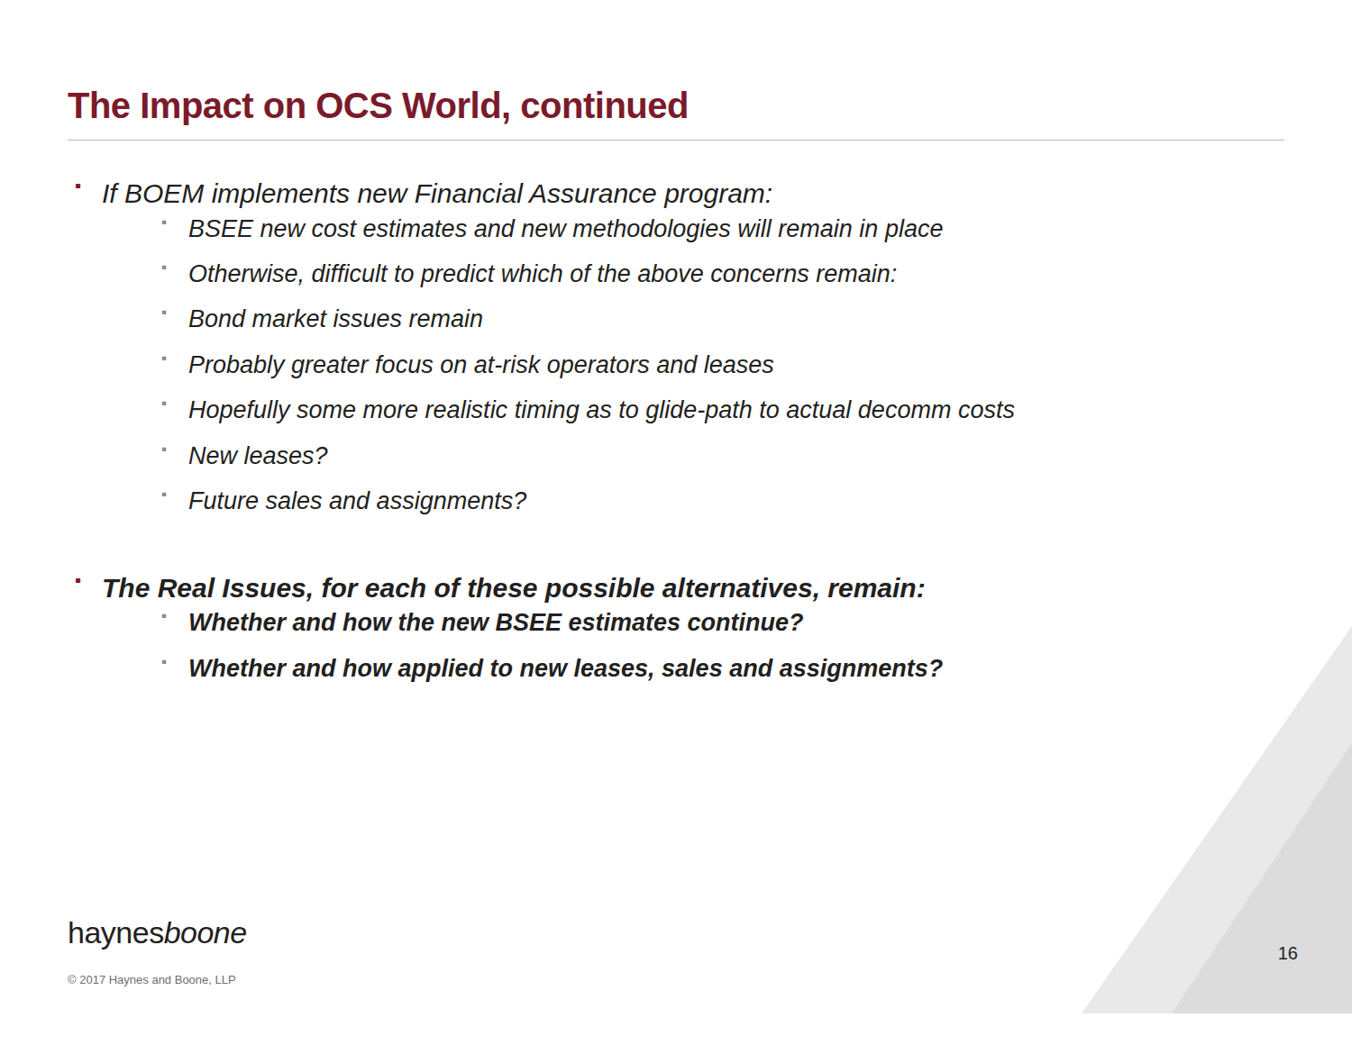The Impact on OCS World, continued
If BOEM implements new Financial Assurance program:
BSEE new cost estimates and new methodologies will remain in place
Otherwise, difficult to predict which of the above concerns remain:
Bond market issues remain
Probably greater focus on at-risk operators and leases
Hopefully some more realistic timing as to glide-path to actual decomm costs
New leases?
Future sales and assignments?
The Real Issues, for each of these possible alternatives, remain:
Whether and how the new BSEE estimates continue?
Whether and how applied to new leases, sales and assignments?
haynes boone
© 2017 Haynes and Boone, LLP
16